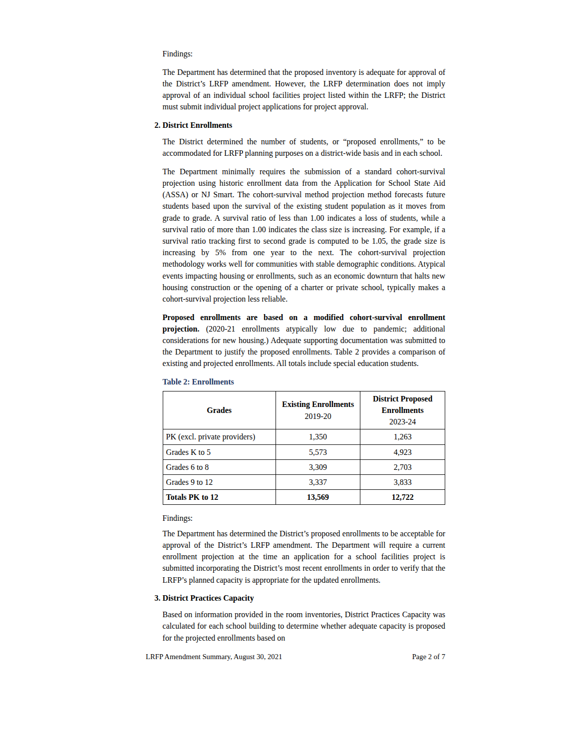Findings:
The Department has determined that the proposed inventory is adequate for approval of the District’s LRFP amendment. However, the LRFP determination does not imply approval of an individual school facilities project listed within the LRFP; the District must submit individual project applications for project approval.
District Enrollments
The District determined the number of students, or “proposed enrollments,” to be accommodated for LRFP planning purposes on a district-wide basis and in each school.
The Department minimally requires the submission of a standard cohort-survival projection using historic enrollment data from the Application for School State Aid (ASSA) or NJ Smart. The cohort-survival method projection method forecasts future students based upon the survival of the existing student population as it moves from grade to grade. A survival ratio of less than 1.00 indicates a loss of students, while a survival ratio of more than 1.00 indicates the class size is increasing. For example, if a survival ratio tracking first to second grade is computed to be 1.05, the grade size is increasing by 5% from one year to the next. The cohort-survival projection methodology works well for communities with stable demographic conditions. Atypical events impacting housing or enrollments, such as an economic downturn that halts new housing construction or the opening of a charter or private school, typically makes a cohort-survival projection less reliable.
Proposed enrollments are based on a modified cohort-survival enrollment projection. (2020-21 enrollments atypically low due to pandemic; additional considerations for new housing.) Adequate supporting documentation was submitted to the Department to justify the proposed enrollments. Table 2 provides a comparison of existing and projected enrollments. All totals include special education students.
Table 2: Enrollments
| Grades | Existing Enrollments 2019-20 | District Proposed Enrollments 2023-24 |
| --- | --- | --- |
| PK (excl. private providers) | 1,350 | 1,263 |
| Grades K to 5 | 5,573 | 4,923 |
| Grades 6 to 8 | 3,309 | 2,703 |
| Grades 9 to 12 | 3,337 | 3,833 |
| Totals PK to 12 | 13,569 | 12,722 |
Findings:
The Department has determined the District’s proposed enrollments to be acceptable for approval of the District’s LRFP amendment. The Department will require a current enrollment projection at the time an application for a school facilities project is submitted incorporating the District’s most recent enrollments in order to verify that the LRFP’s planned capacity is appropriate for the updated enrollments.
District Practices Capacity
Based on information provided in the room inventories, District Practices Capacity was calculated for each school building to determine whether adequate capacity is proposed for the projected enrollments based on
LRFP Amendment Summary, August 30, 2021 Page 2 of 7